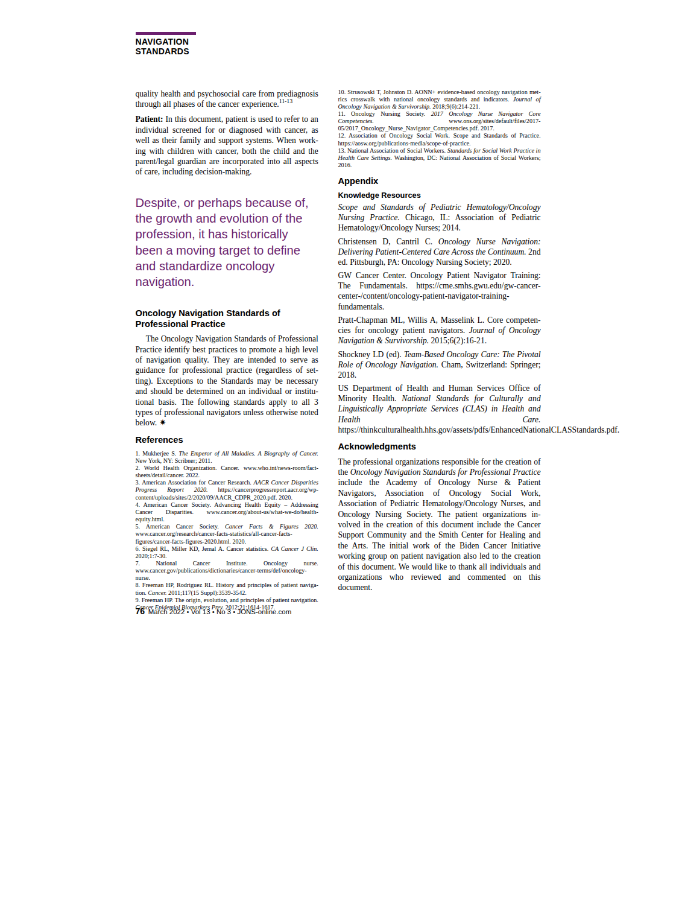NAVIGATION
STANDARDS
quality health and psychosocial care from prediagnosis through all phases of the cancer experience.11-13
Patient: In this document, patient is used to refer to an individual screened for or diagnosed with cancer, as well as their family and support systems. When working with children with cancer, both the child and the parent/legal guardian are incorporated into all aspects of care, including decision-making.
Despite, or perhaps because of, the growth and evolution of the profession, it has historically been a moving target to define and standardize oncology navigation.
Oncology Navigation Standards of Professional Practice
The Oncology Navigation Standards of Professional Practice identify best practices to promote a high level of navigation quality. They are intended to serve as guidance for professional practice (regardless of setting). Exceptions to the Standards may be necessary and should be determined on an individual or institutional basis. The following standards apply to all 3 types of professional navigators unless otherwise noted below. ✷
References
1. Mukherjee S. The Emperor of All Maladies. A Biography of Cancer. New York, NY: Scribner; 2011.
2. World Health Organization. Cancer. www.who.int/news-room/fact-sheets/detail/cancer. 2022.
3. American Association for Cancer Research. AACR Cancer Disparities Progress Report 2020. https://cancerprogressreport.aacr.org/wp-content/uploads/sites/2/2020/09/AACR_CDPR_2020.pdf. 2020.
4. American Cancer Society. Advancing Health Equity – Addressing Cancer Disparities. www.cancer.org/about-us/what-we-do/health-equity.html.
5. American Cancer Society. Cancer Facts & Figures 2020. www.cancer.org/research/cancer-facts-statistics/all-cancer-facts-figures/cancer-facts-figures-2020.html. 2020.
6. Siegel RL, Miller KD, Jemal A. Cancer statistics. CA Cancer J Clin. 2020;1:7-30.
7. National Cancer Institute. Oncology nurse. www.cancer.gov/publications/dictionaries/cancer-terms/def/oncology-nurse.
8. Freeman HP, Rodriguez RL. History and principles of patient navigation. Cancer. 2011;117(15 Suppl):3539-3542.
9. Freeman HP. The origin, evolution, and principles of patient navigation. Cancer Epidemiol Biomarkers Prev. 2012;21:1614-1617.
10. Strusowski T, Johnston D. AONN+ evidence-based oncology navigation metrics crosswalk with national oncology standards and indicators. Journal of Oncology Navigation & Survivorship. 2018;9(6):214-221.
11. Oncology Nursing Society. 2017 Oncology Nurse Navigator Core Competencies. www.ons.org/sites/default/files/2017-05/2017_Oncology_Nurse_Navigator_Competencies.pdf. 2017.
12. Association of Oncology Social Work. Scope and Standards of Practice. https://aosw.org/publications-media/scope-of-practice.
13. National Association of Social Workers. Standards for Social Work Practice in Health Care Settings. Washington, DC: National Association of Social Workers; 2016.
Appendix
Knowledge Resources
Scope and Standards of Pediatric Hematology/Oncology Nursing Practice. Chicago, IL: Association of Pediatric Hematology/Oncology Nurses; 2014.
Christensen D, Cantril C. Oncology Nurse Navigation: Delivering Patient-Centered Care Across the Continuum. 2nd ed. Pittsburgh, PA: Oncology Nursing Society; 2020.
GW Cancer Center. Oncology Patient Navigator Training: The Fundamentals. https://cme.smhs.gwu.edu/gw-cancer-center-/content/oncology-patient-navigator-training-fundamentals.
Pratt-Chapman ML, Willis A, Masselink L. Core competencies for oncology patient navigators. Journal of Oncology Navigation & Survivorship. 2015;6(2):16-21.
Shockney LD (ed). Team-Based Oncology Care: The Pivotal Role of Oncology Navigation. Cham, Switzerland: Springer; 2018.
US Department of Health and Human Services Office of Minority Health. National Standards for Culturally and Linguistically Appropriate Services (CLAS) in Health and Health Care. https://thinkculturalhealth.hhs.gov/assets/pdfs/EnhancedNationalCLASStandards.pdf.
Acknowledgments
The professional organizations responsible for the creation of the Oncology Navigation Standards for Professional Practice include the Academy of Oncology Nurse & Patient Navigators, Association of Oncology Social Work, Association of Pediatric Hematology/Oncology Nurses, and Oncology Nursing Society. The patient organizations involved in the creation of this document include the Cancer Support Community and the Smith Center for Healing and the Arts. The initial work of the Biden Cancer Initiative working group on patient navigation also led to the creation of this document. We would like to thank all individuals and organizations who reviewed and commented on this document.
76 March 2022 • Vol 13 • No 3 • JONS-online.com